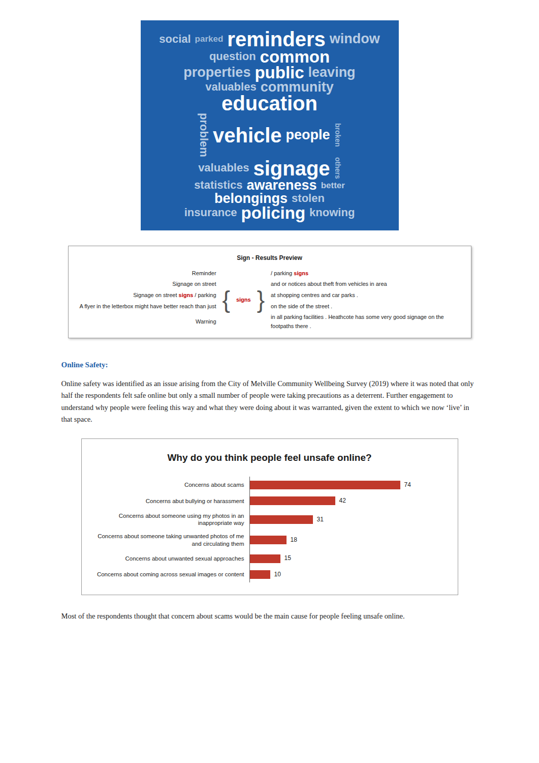social parked reminders window
question common
properties public leaving
valuables community
education
problem vehicle people broken
valuables signage others
statistics awareness better
belongings stolen
insurance policing knowing
Sign - Results Preview
| Reminder | { | signs | } | / parking signs |
| Signage on street | and or notices about theft from vehicles in area |
| Signage on street signs / parking | at shopping centres and car parks . |
| A flyer in the letterbox might have better reach than just | on the side of the street . |
| Warning | in all parking facilities . Heathcote has some very good signage on the footpaths there . |
Online Safety:
Online safety was identified as an issue arising from the City of Melville Community Wellbeing Survey (2019) where it was noted that only half the respondents felt safe online but only a small number of people were taking precautions as a deterrent. Further engagement to understand why people were feeling this way and what they were doing about it was warranted, given the extent to which we now ‘live’ in that space.
Why do you think people feel unsafe online?
| Concerns about scams | 74 |
| Concerns abut bullying or harassment | 42 |
| Concerns about someone using my photos in an inappropriate way | 31 |
| Concerns about someone taking unwanted photos of me and circulating them | 18 |
| Concerns about unwanted sexual approaches | 15 |
| Concerns about coming across sexual images or content | 10 |
Most of the respondents thought that concern about scams would be the main cause for people feeling unsafe online.